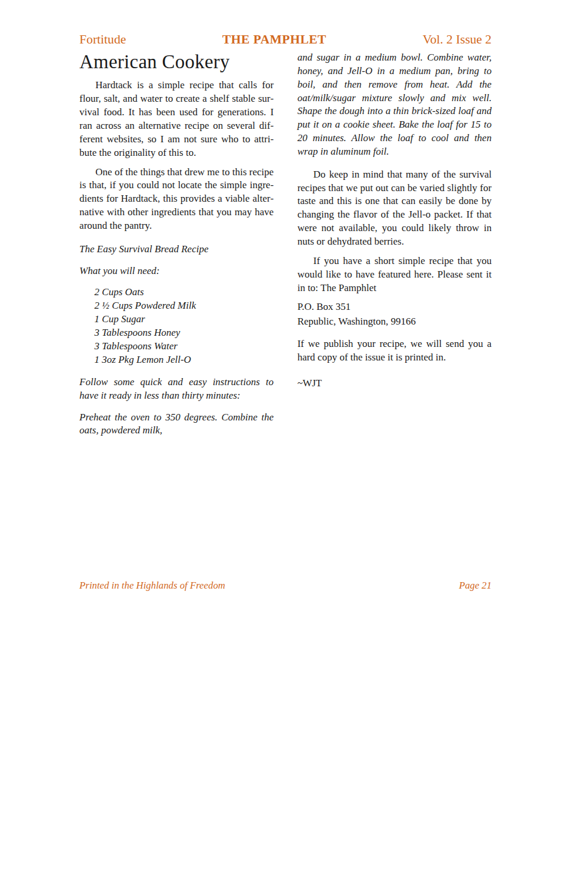Fortitude
THE PAMPHLET
Vol. 2 Issue 2
American Cookery
Hardtack is a simple recipe that calls for flour, salt, and water to create a shelf stable survival food. It has been used for generations. I ran across an alternative recipe on several different websites, so I am not sure who to attribute the originality of this to.
One of the things that drew me to this recipe is that, if you could not locate the simple ingredients for Hardtack, this provides a viable alternative with other ingredients that you may have around the pantry.
The Easy Survival Bread Recipe
What you will need:
2 Cups Oats
2 ½ Cups Powdered Milk
1 Cup Sugar
3 Tablespoons Honey
3 Tablespoons Water
1 3oz Pkg Lemon Jell-O
Follow some quick and easy instructions to have it ready in less than thirty minutes:
Preheat the oven to 350 degrees. Combine the oats, powdered milk,
and sugar in a medium bowl. Combine water, honey, and Jell-O in a medium pan, bring to boil, and then remove from heat. Add the oat/milk/sugar mixture slowly and mix well. Shape the dough into a thin brick-sized loaf and put it on a cookie sheet. Bake the loaf for 15 to 20 minutes. Allow the loaf to cool and then wrap in aluminum foil.
Do keep in mind that many of the survival recipes that we put out can be varied slightly for taste and this is one that can easily be done by changing the flavor of the Jell-o packet. If that were not available, you could likely throw in nuts or dehydrated berries.
If you have a short simple recipe that you would like to have featured here. Please sent it in to: The Pamphlet
P.O. Box 351
Republic, Washington, 99166
If we publish your recipe, we will send you a hard copy of the issue it is printed in.
~WJT
Printed in the Highlands of Freedom
Page 21